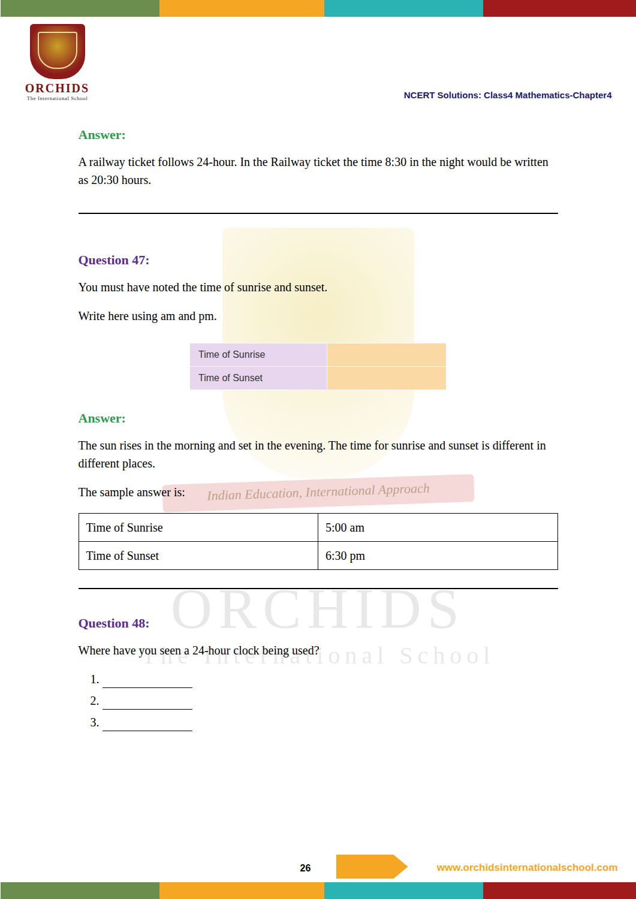ORCHIDS
The International School
NCERT Solutions: Class4 Mathematics-Chapter4
Indian Education, International Approach
ORCHIDS
The International School
Answer:
A railway ticket follows 24-hour. In the Railway ticket the time 8:30 in the night would be written as 20:30 hours.
Question 47:
You must have noted the time of sunrise and sunset.
Write here using am and pm.
| Time of Sunrise | |
| Time of Sunset | |
Answer:
The sun rises in the morning and set in the evening. The time for sunrise and sunset is different in different places.
The sample answer is:
| Time of Sunrise | 5:00 am |
| Time of Sunset | 6:30 pm |
Question 48:
Where have you seen a 24-hour clock being used?
26
www.orchidsinternationalschool.com